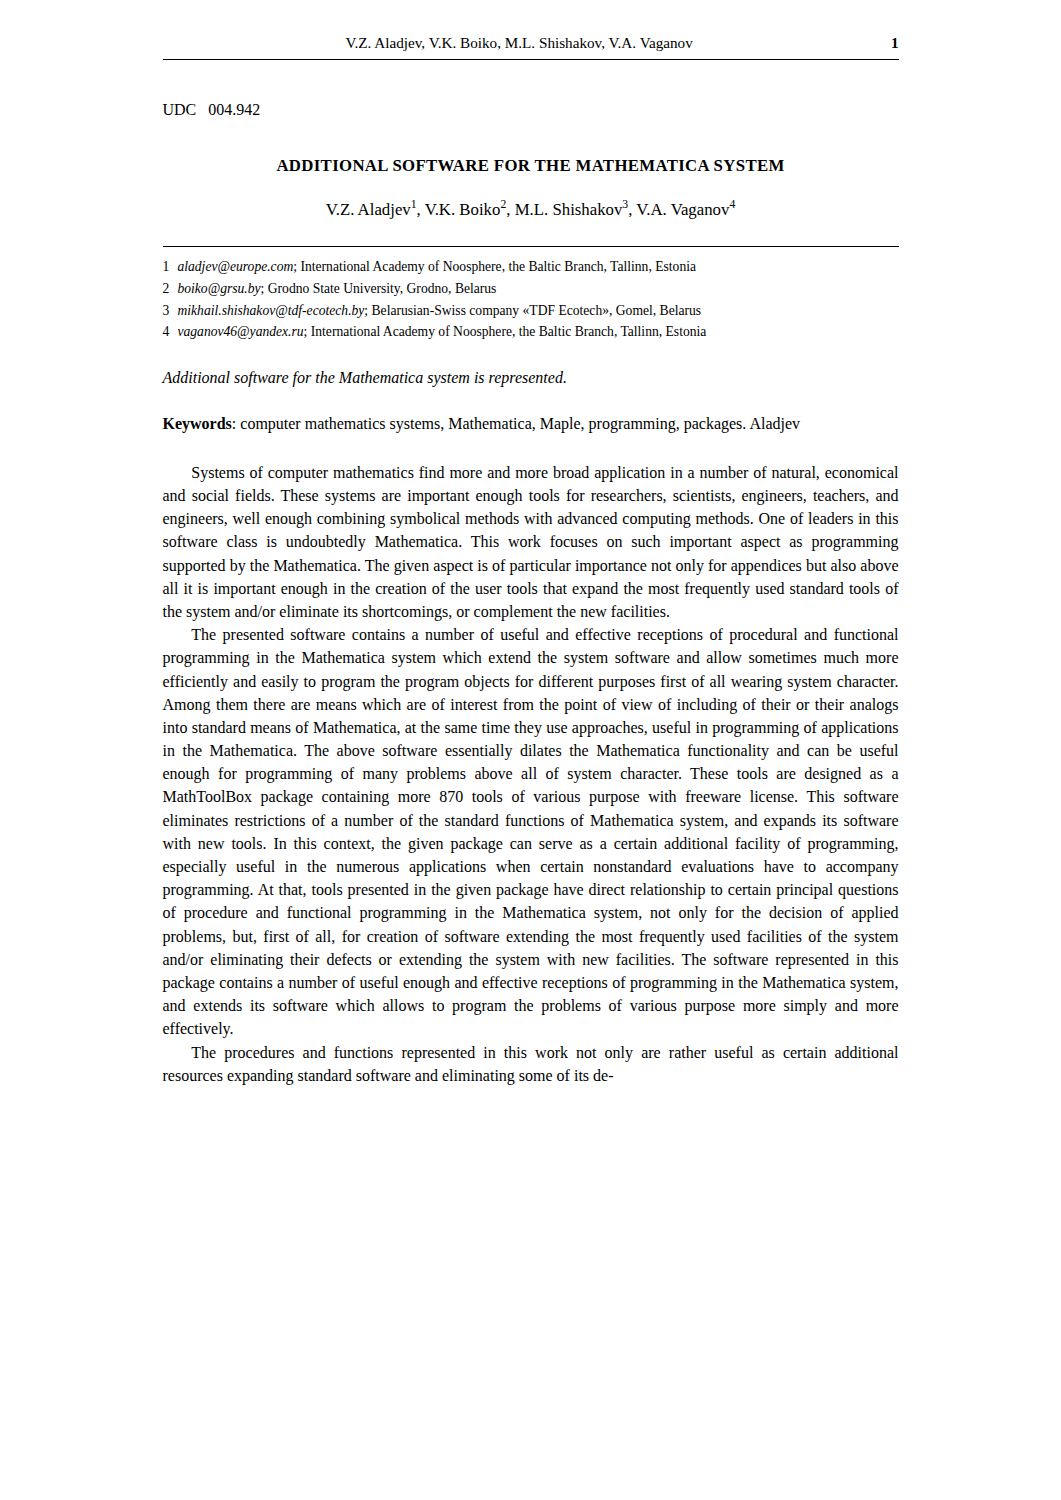V.Z. Aladjev, V.K. Boiko, M.L. Shishakov, V.A. Vaganov 1
UDC 004.942
Additional Software for the Mathematica System
V.Z. Aladjev1, V.K. Boiko2, M.L. Shishakov3, V.A. Vaganov4
1 aladjev@europe.com; International Academy of Noosphere, the Baltic Branch, Tallinn, Estonia
2 boiko@grsu.by; Grodno State University, Grodno, Belarus
3 mikhail.shishakov@tdf-ecotech.by; Belarusian-Swiss company «TDF Ecotech», Gomel, Belarus
4 vaganov46@yandex.ru; International Academy of Noosphere, the Baltic Branch, Tallinn, Estonia
Additional software for the Mathematica system is represented.
Keywords: computer mathematics systems, Mathematica, Maple, programming, packages. Aladjev
Systems of computer mathematics find more and more broad application in a number of natural, economical and social fields. These systems are important enough tools for researchers, scientists, engineers, teachers, and engineers, well enough combining symbolical methods with advanced computing methods. One of leaders in this software class is undoubtedly Mathematica. This work focuses on such important aspect as programming supported by the Mathematica. The given aspect is of particular importance not only for appendices but also above all it is important enough in the creation of the user tools that expand the most frequently used standard tools of the system and/or eliminate its shortcomings, or complement the new facilities.
The presented software contains a number of useful and effective receptions of procedural and functional programming in the Mathematica system which extend the system software and allow sometimes much more efficiently and easily to program the program objects for different purposes first of all wearing system character. Among them there are means which are of interest from the point of view of including of their or their analogs into standard means of Mathematica, at the same time they use approaches, useful in programming of applications in the Mathematica. The above software essentially dilates the Mathematica functionality and can be useful enough for programming of many problems above all of system character. These tools are designed as a MathToolBox package containing more 870 tools of various purpose with freeware license. This software eliminates restrictions of a number of the standard functions of Mathematica system, and expands its software with new tools. In this context, the given package can serve as a certain additional facility of programming, especially useful in the numerous applications when certain nonstandard evaluations have to accompany programming. At that, tools presented in the given package have direct relationship to certain principal questions of procedure and functional programming in the Mathematica system, not only for the decision of applied problems, but, first of all, for creation of software extending the most frequently used facilities of the system and/or eliminating their defects or extending the system with new facilities. The software represented in this package contains a number of useful enough and effective receptions of programming in the Mathematica system, and extends its software which allows to program the problems of various purpose more simply and more effectively.
The procedures and functions represented in this work not only are rather useful as certain additional resources expanding standard software and eliminating some of its de-